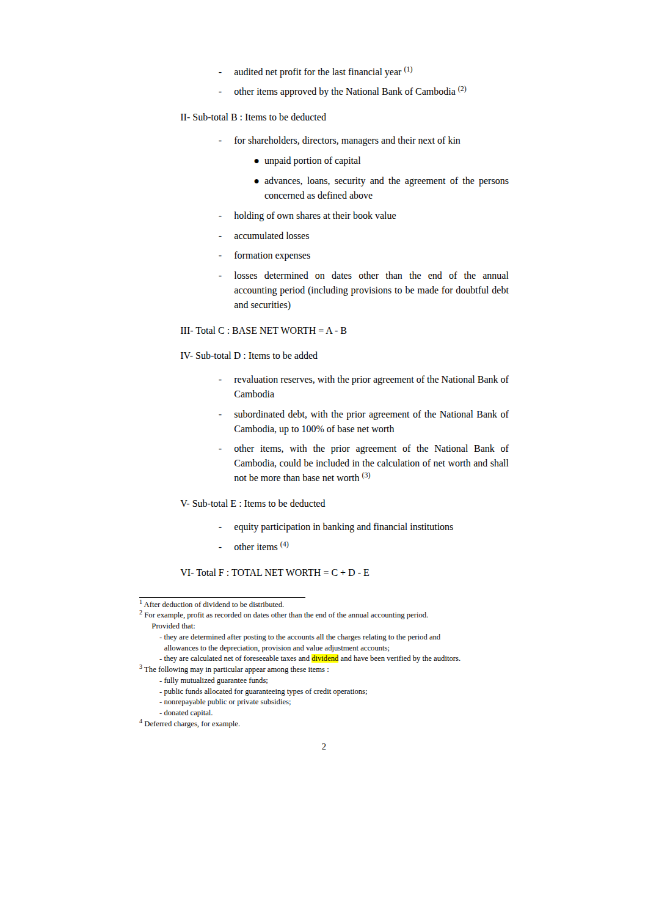- audited net profit for the last financial year (1)
- other items approved by the National Bank of Cambodia (2)
II- Sub-total B : Items to be deducted
- for shareholders, directors, managers and their next of kin
● unpaid portion of capital
● advances, loans, security and the agreement of the persons concerned as defined above
- holding of own shares at their book value
- accumulated losses
- formation expenses
- losses determined on dates other than the end of the annual accounting period (including provisions to be made for doubtful debt and securities)
III- Total C : BASE NET WORTH = A - B
IV- Sub-total D : Items to be added
- revaluation reserves, with the prior agreement of the National Bank of Cambodia
- subordinated debt, with the prior agreement of the National Bank of Cambodia, up to 100% of base net worth
- other items, with the prior agreement of the National Bank of Cambodia, could be included in the calculation of net worth and shall not be more than base net worth (3)
V- Sub-total E : Items to be deducted
- equity participation in banking and financial institutions
- other items (4)
VI- Total F : TOTAL NET WORTH = C + D - E
1 After deduction of dividend to be distributed.
2 For example, profit as recorded on dates other than the end of the annual accounting period.
Provided that:
- they are determined after posting to the accounts all the charges relating to the period and
allowances to the depreciation, provision and value adjustment accounts;
- they are calculated net of foreseeable taxes and dividend and have been verified by the auditors.
3 The following may in particular appear among these items :
- fully mutualized guarantee funds;
- public funds allocated for guaranteeing types of credit operations;
- nonrepayable public or private subsidies;
- donated capital.
4 Deferred charges, for example.
2